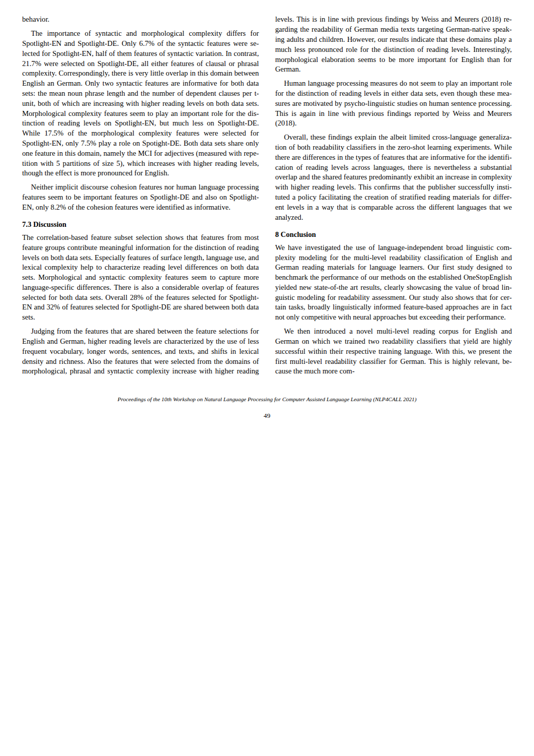behavior.
The importance of syntactic and morphological complexity differs for Spotlight-EN and Spotlight-DE. Only 6.7% of the syntactic features were selected for Spotlight-EN, half of them features of syntactic variation. In contrast, 21.7% were selected on Spotlight-DE, all either features of clausal or phrasal complexity. Correspondingly, there is very little overlap in this domain between English an German. Only two syntactic features are informative for both data sets: the mean noun phrase length and the number of dependent clauses per t-unit, both of which are increasing with higher reading levels on both data sets. Morphological complexity features seem to play an important role for the distinction of reading levels on Spotlight-EN, but much less on Spotlight-DE. While 17.5% of the morphological complexity features were selected for Spotlight-EN, only 7.5% play a role on Spotight-DE. Both data sets share only one feature in this domain, namely the MCI for adjectives (measured with repetition with 5 partitions of size 5), which increases with higher reading levels, though the effect is more pronounced for English.
Neither implicit discourse cohesion features nor human language processing features seem to be important features on Spotlight-DE and also on Spotlight-EN, only 8.2% of the cohesion features were identified as informative.
7.3 Discussion
The correlation-based feature subset selection shows that features from most feature groups contribute meaningful information for the distinction of reading levels on both data sets. Especially features of surface length, language use, and lexical complexity help to characterize reading level differences on both data sets. Morphological and syntactic complexity features seem to capture more language-specific differences. There is also a considerable overlap of features selected for both data sets. Overall 28% of the features selected for Spotlight-EN and 32% of features selected for Spotlight-DE are shared between both data sets.
Judging from the features that are shared between the feature selections for English and German, higher reading levels are characterized by the use of less frequent vocabulary, longer words, sentences, and texts, and shifts in lexical density and richness. Also the features that were selected from the domains of morphological, phrasal and syntactic complexity increase with higher reading levels. This is in line with previous findings by Weiss and Meurers (2018) regarding the readability of German media texts targeting German-native speaking adults and children. However, our results indicate that these domains play a much less pronounced role for the distinction of reading levels. Interestingly, morphological elaboration seems to be more important for English than for German.
Human language processing measures do not seem to play an important role for the distinction of reading levels in either data sets, even though these measures are motivated by psycho-linguistic studies on human sentence processing. This is again in line with previous findings reported by Weiss and Meurers (2018).
Overall, these findings explain the albeit limited cross-language generalization of both readability classifiers in the zero-shot learning experiments. While there are differences in the types of features that are informative for the identification of reading levels across languages, there is nevertheless a substantial overlap and the shared features predominantly exhibit an increase in complexity with higher reading levels. This confirms that the publisher successfully instituted a policy facilitating the creation of stratified reading materials for different levels in a way that is comparable across the different languages that we analyzed.
8 Conclusion
We have investigated the use of language-independent broad linguistic complexity modeling for the multi-level readability classification of English and German reading materials for language learners. Our first study designed to benchmark the performance of our methods on the established OneStopEnglish yielded new state-of-the art results, clearly showcasing the value of broad linguistic modeling for readability assessment. Our study also shows that for certain tasks, broadly linguistically informed feature-based approaches are in fact not only competitive with neural approaches but exceeding their performance.
We then introduced a novel multi-level reading corpus for English and German on which we trained two readability classifiers that yield are highly successful within their respective training language. With this, we present the first multi-level readability classifier for German. This is highly relevant, because the much more com-
Proceedings of the 10th Workshop on Natural Language Processing for Computer Assisted Language Learning (NLP4CALL 2021)
49